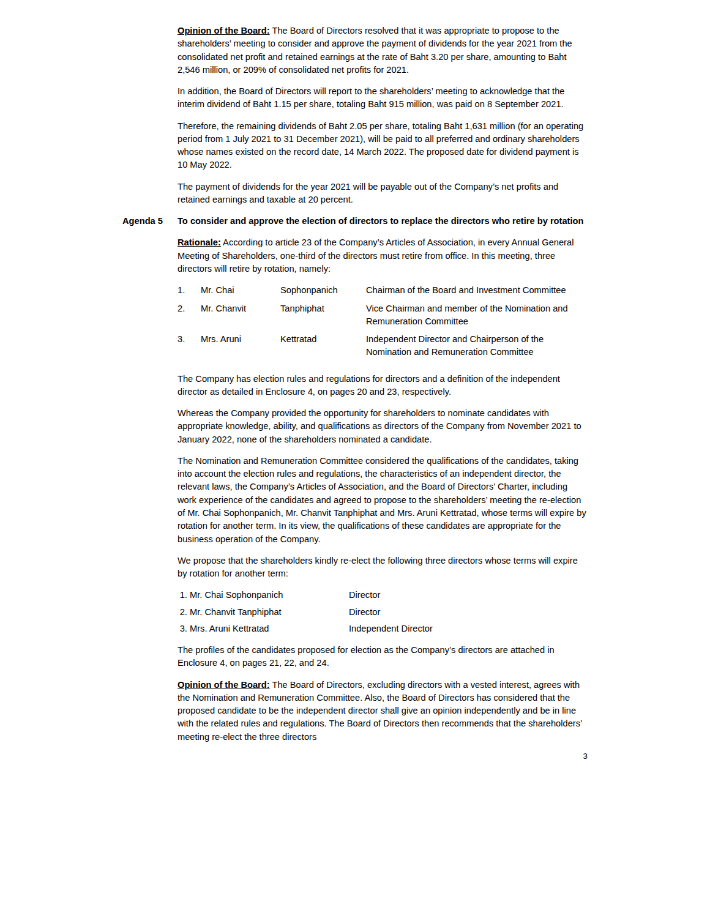Opinion of the Board: The Board of Directors resolved that it was appropriate to propose to the shareholders’ meeting to consider and approve the payment of dividends for the year 2021 from the consolidated net profit and retained earnings at the rate of Baht 3.20 per share, amounting to Baht 2,546 million, or 209% of consolidated net profits for 2021.
In addition, the Board of Directors will report to the shareholders’ meeting to acknowledge that the interim dividend of Baht 1.15 per share, totaling Baht 915 million, was paid on 8 September 2021.
Therefore, the remaining dividends of Baht 2.05 per share, totaling Baht 1,631 million (for an operating period from 1 July 2021 to 31 December 2021), will be paid to all preferred and ordinary shareholders whose names existed on the record date, 14 March 2022. The proposed date for dividend payment is 10 May 2022.
The payment of dividends for the year 2021 will be payable out of the Company’s net profits and retained earnings and taxable at 20 percent.
Agenda 5
To consider and approve the election of directors to replace the directors who retire by rotation
Rationale: According to article 23 of the Company’s Articles of Association, in every Annual General Meeting of Shareholders, one-third of the directors must retire from office. In this meeting, three directors will retire by rotation, namely:
| 1. | Mr. Chai | Sophonpanich | Chairman of the Board and Investment Committee |
| 2. | Mr. Chanvit | Tanphiphat | Vice Chairman and member of the Nomination and Remuneration Committee |
| 3. | Mrs. Aruni | Kettratad | Independent Director and Chairperson of the Nomination and Remuneration Committee |
The Company has election rules and regulations for directors and a definition of the independent director as detailed in Enclosure 4, on pages 20 and 23, respectively.
Whereas the Company provided the opportunity for shareholders to nominate candidates with appropriate knowledge, ability, and qualifications as directors of the Company from November 2021 to January 2022, none of the shareholders nominated a candidate.
The Nomination and Remuneration Committee considered the qualifications of the candidates, taking into account the election rules and regulations, the characteristics of an independent director, the relevant laws, the Company’s Articles of Association, and the Board of Directors’ Charter, including work experience of the candidates and agreed to propose to the shareholders’ meeting the re-election of Mr. Chai Sophonpanich, Mr. Chanvit Tanphiphat and Mrs. Aruni Kettratad, whose terms will expire by rotation for another term. In its view, the qualifications of these candidates are appropriate for the business operation of the Company.
We propose that the shareholders kindly re-elect the following three directors whose terms will expire by rotation for another term:
Mr. Chai Sophonpanich Director
Mr. Chanvit Tanphiphat Director
Mrs. Aruni Kettratad Independent Director
The profiles of the candidates proposed for election as the Company’s directors are attached in Enclosure 4, on pages 21, 22, and 24.
Opinion of the Board: The Board of Directors, excluding directors with a vested interest, agrees with the Nomination and Remuneration Committee. Also, the Board of Directors has considered that the proposed candidate to be the independent director shall give an opinion independently and be in line with the related rules and regulations. The Board of Directors then recommends that the shareholders’ meeting re-elect the three directors
3